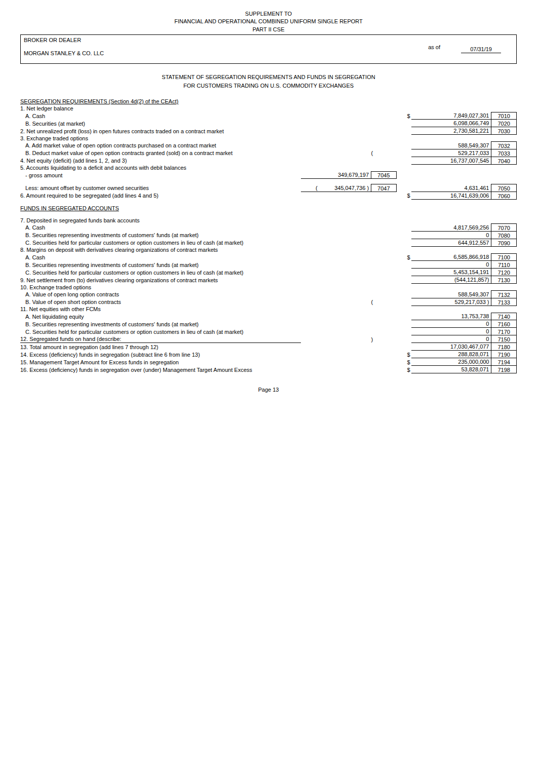SUPPLEMENT TO
FINANCIAL AND OPERATIONAL COMBINED UNIFORM SINGLE REPORT
PART II CSE
BROKER OR DEALER
MORGAN STANLEY & CO. LLC
as of
07/31/19
STATEMENT OF SEGREGATION REQUIREMENTS AND FUNDS IN SEGREGATION
FOR CUSTOMERS TRADING ON U.S. COMMODITY EXCHANGES
| SEGREGATION REQUIREMENTS (Section 4d(2) of the CEAct) |
| 1. Net ledger balance | | | | | |
| A. Cash | | | $ | 7,849,027,301 | 7010 |
| B. Securities (at market) | | | | 6,098,066,749 | 7020 |
| 2. Net unrealized profit (loss) in open futures contracts traded on a contract market | | | | 2,730,581,221 | 7030 |
| 3. Exchange traded options | | | | | |
| A. Add market value of open option contracts purchased on a contract market | | | | 588,549,307 | 7032 |
| B. Deduct market value of open option contracts granted (sold) on a contract market | | ( | | 529,217,033 | 7033 |
| 4. Net equity (deficit) (add lines 1, 2, and 3) | | | | 16,737,007,545 | 7040 |
| 5. Accounts liquidating to a deficit and accounts with debit balances | | | | | |
| - gross amount | 349,679,197 | 7045 | | | |
| Less: amount offset by customer owned securities | ( 345,047,736 ) | 7047 | | 4,631,461 | 7050 |
| 6. Amount required to be segregated (add lines 4 and 5) | | | $ | 16,741,639,006 | 7060 |
| FUNDS IN SEGREGATED ACCOUNTS |
| 7. Deposited in segregated funds bank accounts | | | | | |
| A. Cash | | | | 4,817,569,256 | 7070 |
| B. Securities representing investments of customers' funds (at market) | | | | 0 | 7080 |
| C. Securities held for particular customers or option customers in lieu of cash (at market) | | | | 644,912,557 | 7090 |
| 8. Margins on deposit with derivatives clearing organizations of contract markets | | | | | |
| A. Cash | | | $ | 6,585,866,918 | 7100 |
| B. Securities representing investments of customers' funds (at market) | | | | 0 | 7110 |
| C. Securities held for particular customers or option customers in lieu of cash (at market) | | | | 5,453,154,191 | 7120 |
| 9. Net settlement from (to) derivatives clearing organizations of contract markets | | | | (544,121,857) | 7130 |
| 10. Exchange traded options | | | | | |
| A. Value of open long option contracts | | | | 588,549,307 | 7132 |
| B. Value of open short option contracts | | ( | | 529,217,033 ) | 7133 |
| 11. Net equities with other FCMs | | | | | |
| A. Net liquidating equity | | | | 13,753,738 | 7140 |
| B. Securities representing investments of customers' funds (at market) | | | | 0 | 7160 |
| C. Securities held for particular customers or option customers in lieu of cash (at market) | | | | 0 | 7170 |
| 12. Segregated funds on hand (describe: | | ) | | 0 | 7150 |
| 13. Total amount in segregation (add lines 7 through 12) | | | | 17,030,467,077 | 7180 |
| 14. Excess (deficiency) funds in segregation (subtract line 6 from line 13) | | | $ | 288,828,071 | 7190 |
| 15. Management Target Amount for Excess funds in segregation | | | $ | 235,000,000 | 7194 |
| 16. Excess (deficiency) funds in segregation over (under) Management Target Amount Excess | | | $ | 53,828,071 | 7198 |
Page 13